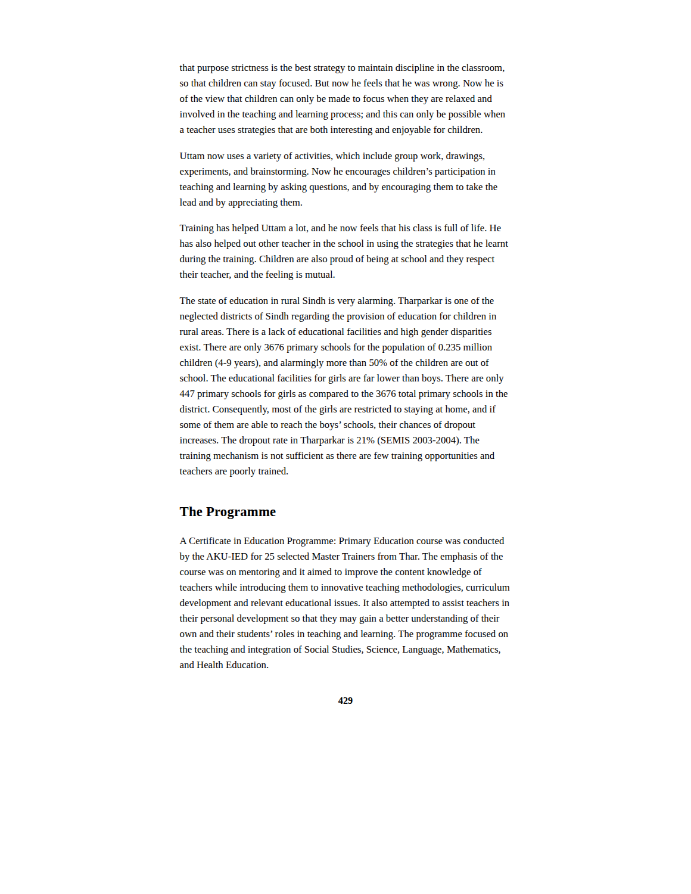that purpose strictness is the best strategy to maintain discipline in the classroom, so that children can stay focused. But now he feels that he was wrong. Now he is of the view that children can only be made to focus when they are relaxed and involved in the teaching and learning process; and this can only be possible when a teacher uses strategies that are both interesting and enjoyable for children.
Uttam now uses a variety of activities, which include group work, drawings, experiments, and brainstorming. Now he encourages children’s participation in teaching and learning by asking questions, and by encouraging them to take the lead and by appreciating them.
Training has helped Uttam a lot, and he now feels that his class is full of life. He has also helped out other teacher in the school in using the strategies that he learnt during the training. Children are also proud of being at school and they respect their teacher, and the feeling is mutual.
The state of education in rural Sindh is very alarming. Tharparkar is one of the neglected districts of Sindh regarding the provision of education for children in rural areas. There is a lack of educational facilities and high gender disparities exist. There are only 3676 primary schools for the population of 0.235 million children (4-9 years), and alarmingly more than 50% of the children are out of school. The educational facilities for girls are far lower than boys. There are only 447 primary schools for girls as compared to the 3676 total primary schools in the district. Consequently, most of the girls are restricted to staying at home, and if some of them are able to reach the boys’ schools, their chances of dropout increases. The dropout rate in Tharparkar is 21% (SEMIS 2003-2004). The training mechanism is not sufficient as there are few training opportunities and teachers are poorly trained.
The Programme
A Certificate in Education Programme: Primary Education course was conducted by the AKU-IED for 25 selected Master Trainers from Thar. The emphasis of the course was on mentoring and it aimed to improve the content knowledge of teachers while introducing them to innovative teaching methodologies, curriculum development and relevant educational issues. It also attempted to assist teachers in their personal development so that they may gain a better understanding of their own and their students’ roles in teaching and learning. The programme focused on the teaching and integration of Social Studies, Science, Language, Mathematics, and Health Education.
429